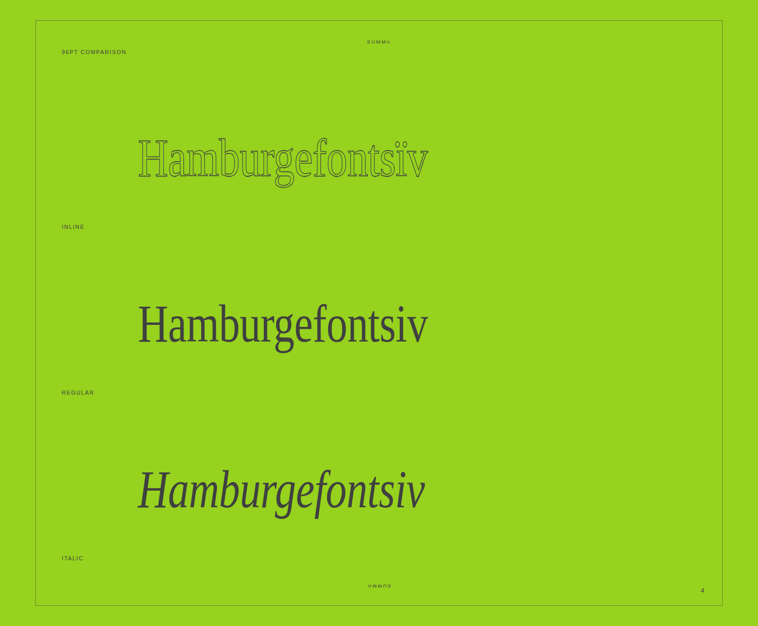Summa
96pt Comparison
Inline
Hamburgefontsïv
Regular
Hamburgefontsiv
Italic
Hamburgefontsiv
Summa
4